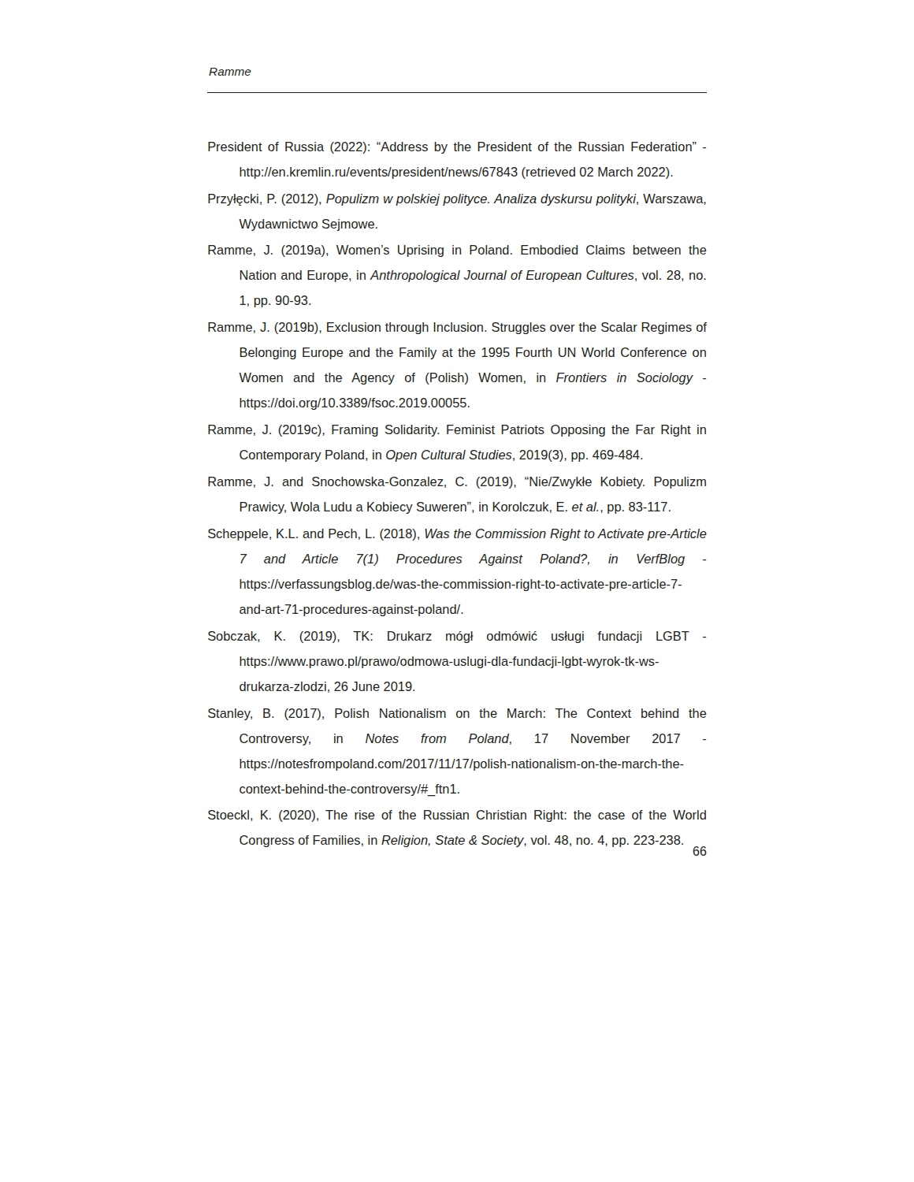Ramme
President of Russia (2022): “Address by the President of the Russian Federation” - http://en.kremlin.ru/events/president/news/67843 (retrieved 02 March 2022).
Przyłęcki, P. (2012), Populizm w polskiej polityce. Analiza dyskursu polityki, Warszawa, Wydawnictwo Sejmowe.
Ramme, J. (2019a), Women’s Uprising in Poland. Embodied Claims between the Nation and Europe, in Anthropological Journal of European Cultures, vol. 28, no. 1, pp. 90-93.
Ramme, J. (2019b), Exclusion through Inclusion. Struggles over the Scalar Regimes of Belonging Europe and the Family at the 1995 Fourth UN World Conference on Women and the Agency of (Polish) Women, in Frontiers in Sociology - https://doi.org/10.3389/fsoc.2019.00055.
Ramme, J. (2019c), Framing Solidarity. Feminist Patriots Opposing the Far Right in Contemporary Poland, in Open Cultural Studies, 2019(3), pp. 469-484.
Ramme, J. and Snochowska-Gonzalez, C. (2019), “Nie/Zwykłe Kobiety. Populizm Prawicy, Wola Ludu a Kobiecy Suweren”, in Korolczuk, E. et al., pp. 83-117.
Scheppele, K.L. and Pech, L. (2018), Was the Commission Right to Activate pre-Article 7 and Article 7(1) Procedures Against Poland?, in VerfBlog - https://verfassungsblog.de/was-the-commission-right-to-activate-pre-article-7-and-art-71-procedures-against-poland/.
Sobczak, K. (2019), TK: Drukarz mógł odmówić usługi fundacji LGBT - https://www.prawo.pl/prawo/odmowa-uslugi-dla-fundacji-lgbt-wyrok-tk-ws-drukarza-zlodzi, 26 June 2019.
Stanley, B. (2017), Polish Nationalism on the March: The Context behind the Controversy, in Notes from Poland, 17 November 2017 - https://notesfrompoland.com/2017/11/17/polish-nationalism-on-the-march-the-context-behind-the-controversy/#_ftn1.
Stoeckl, K. (2020), The rise of the Russian Christian Right: the case of the World Congress of Families, in Religion, State & Society, vol. 48, no. 4, pp. 223-238.
66